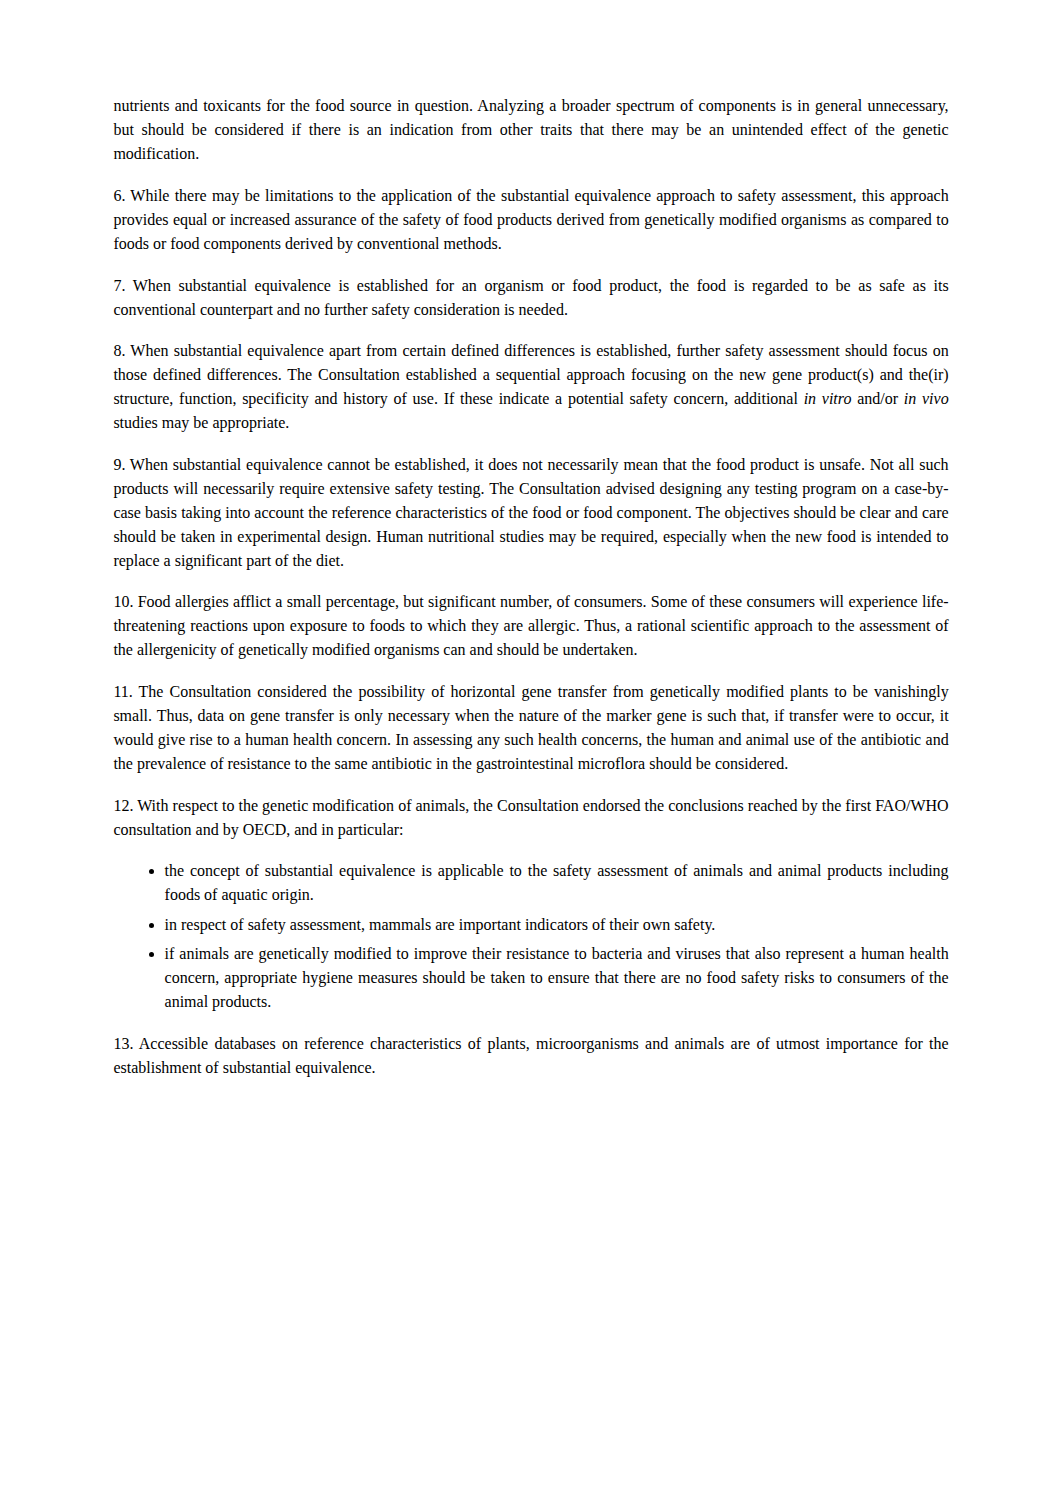nutrients and toxicants for the food source in question. Analyzing a broader spectrum of components is in general unnecessary, but should be considered if there is an indication from other traits that there may be an unintended effect of the genetic modification.
6. While there may be limitations to the application of the substantial equivalence approach to safety assessment, this approach provides equal or increased assurance of the safety of food products derived from genetically modified organisms as compared to foods or food components derived by conventional methods.
7. When substantial equivalence is established for an organism or food product, the food is regarded to be as safe as its conventional counterpart and no further safety consideration is needed.
8. When substantial equivalence apart from certain defined differences is established, further safety assessment should focus on those defined differences. The Consultation established a sequential approach focusing on the new gene product(s) and the(ir) structure, function, specificity and history of use. If these indicate a potential safety concern, additional in vitro and/or in vivo studies may be appropriate.
9. When substantial equivalence cannot be established, it does not necessarily mean that the food product is unsafe. Not all such products will necessarily require extensive safety testing. The Consultation advised designing any testing program on a case-by-case basis taking into account the reference characteristics of the food or food component. The objectives should be clear and care should be taken in experimental design. Human nutritional studies may be required, especially when the new food is intended to replace a significant part of the diet.
10. Food allergies afflict a small percentage, but significant number, of consumers. Some of these consumers will experience life-threatening reactions upon exposure to foods to which they are allergic. Thus, a rational scientific approach to the assessment of the allergenicity of genetically modified organisms can and should be undertaken.
11. The Consultation considered the possibility of horizontal gene transfer from genetically modified plants to be vanishingly small. Thus, data on gene transfer is only necessary when the nature of the marker gene is such that, if transfer were to occur, it would give rise to a human health concern. In assessing any such health concerns, the human and animal use of the antibiotic and the prevalence of resistance to the same antibiotic in the gastrointestinal microflora should be considered.
12. With respect to the genetic modification of animals, the Consultation endorsed the conclusions reached by the first FAO/WHO consultation and by OECD, and in particular:
the concept of substantial equivalence is applicable to the safety assessment of animals and animal products including foods of aquatic origin.
in respect of safety assessment, mammals are important indicators of their own safety.
if animals are genetically modified to improve their resistance to bacteria and viruses that also represent a human health concern, appropriate hygiene measures should be taken to ensure that there are no food safety risks to consumers of the animal products.
13. Accessible databases on reference characteristics of plants, microorganisms and animals are of utmost importance for the establishment of substantial equivalence.